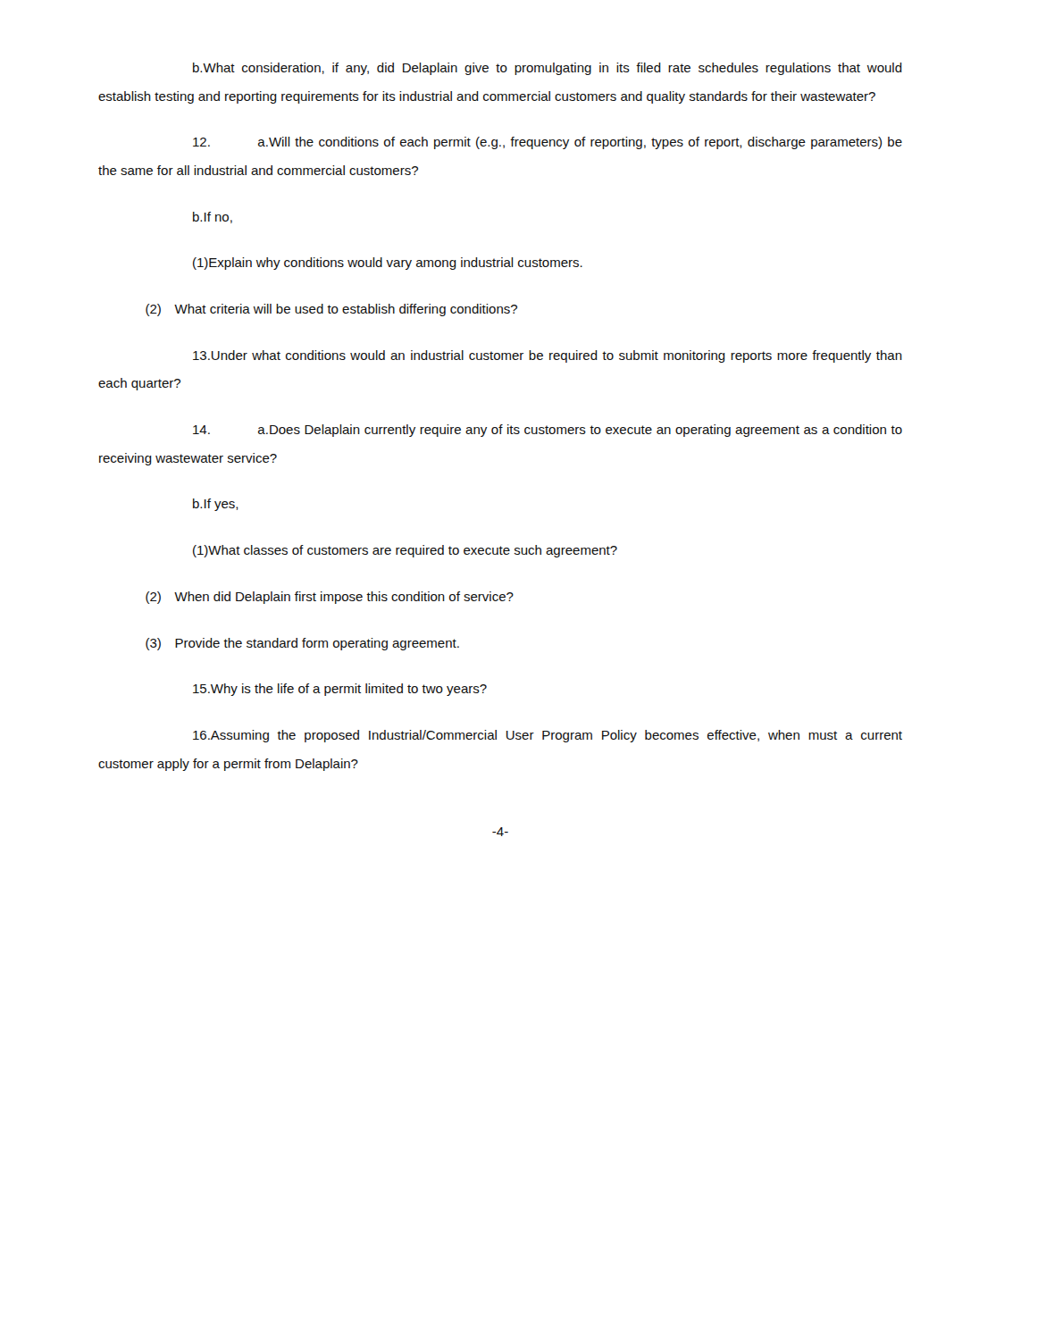b. What consideration, if any, did Delaplain give to promulgating in its filed rate schedules regulations that would establish testing and reporting requirements for its industrial and commercial customers and quality standards for their wastewater?
12. a. Will the conditions of each permit (e.g., frequency of reporting, types of report, discharge parameters) be the same for all industrial and commercial customers?
b. If no,
(1) Explain why conditions would vary among industrial customers.
(2) What criteria will be used to establish differing conditions?
13. Under what conditions would an industrial customer be required to submit monitoring reports more frequently than each quarter?
14. a. Does Delaplain currently require any of its customers to execute an operating agreement as a condition to receiving wastewater service?
b. If yes,
(1) What classes of customers are required to execute such agreement?
(2) When did Delaplain first impose this condition of service?
(3) Provide the standard form operating agreement.
15. Why is the life of a permit limited to two years?
16. Assuming the proposed Industrial/Commercial User Program Policy becomes effective, when must a current customer apply for a permit from Delaplain?
-4-